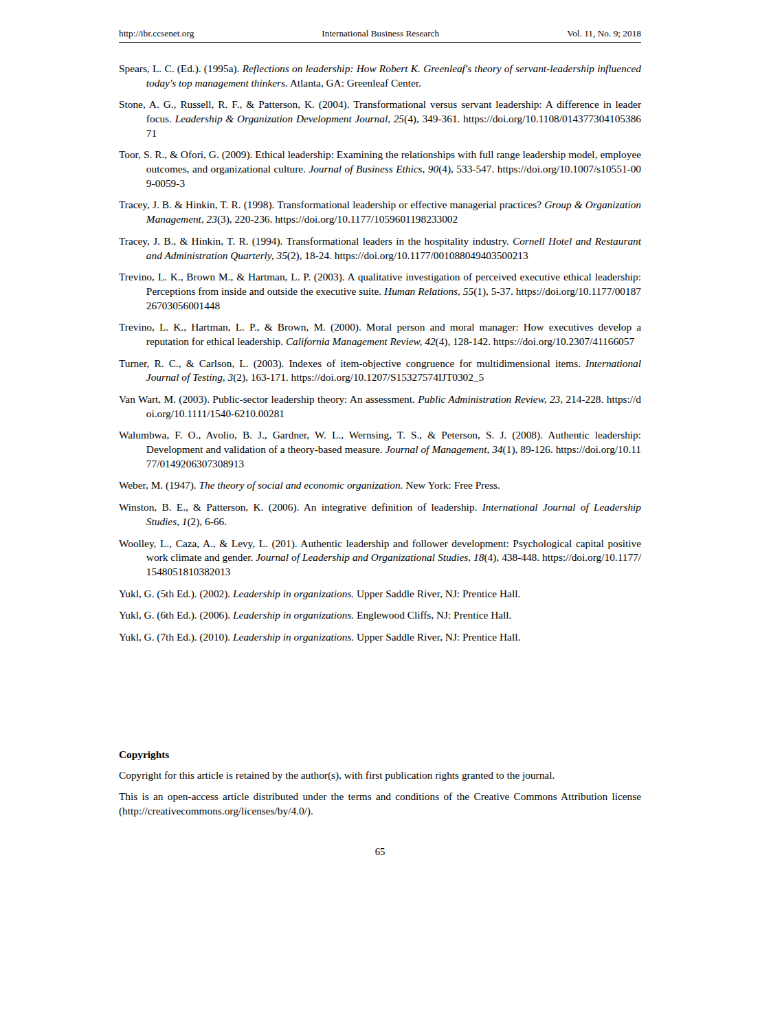http://ibr.ccsenet.org
International Business Research
Vol. 11, No. 9; 2018
Spears, L. C. (Ed.). (1995a). Reflections on leadership: How Robert K. Greenleaf's theory of servant-leadership influenced today's top management thinkers. Atlanta, GA: Greenleaf Center.
Stone, A. G., Russell, R. F., & Patterson, K. (2004). Transformational versus servant leadership: A difference in leader focus. Leadership & Organization Development Journal, 25(4), 349-361. https://doi.org/10.1108/01437730410538671
Toor, S. R., & Ofori, G. (2009). Ethical leadership: Examining the relationships with full range leadership model, employee outcomes, and organizational culture. Journal of Business Ethics, 90(4), 533-547. https://doi.org/10.1007/s10551-009-0059-3
Tracey, J. B. & Hinkin, T. R. (1998). Transformational leadership or effective managerial practices? Group & Organization Management, 23(3), 220-236. https://doi.org/10.1177/1059601198233002
Tracey, J. B., & Hinkin, T. R. (1994). Transformational leaders in the hospitality industry. Cornell Hotel and Restaurant and Administration Quarterly, 35(2), 18-24. https://doi.org/10.1177/001088049403500213
Trevino, L. K., Brown M., & Hartman, L. P. (2003). A qualitative investigation of perceived executive ethical leadership: Perceptions from inside and outside the executive suite. Human Relations, 55(1), 5-37. https://doi.org/10.1177/0018726703056001448
Trevino, L. K., Hartman, L. P., & Brown, M. (2000). Moral person and moral manager: How executives develop a reputation for ethical leadership. California Management Review, 42(4), 128-142. https://doi.org/10.2307/41166057
Turner, R. C., & Carlson, L. (2003). Indexes of item-objective congruence for multidimensional items. International Journal of Testing, 3(2), 163-171. https://doi.org/10.1207/S15327574IJT0302_5
Van Wart, M. (2003). Public-sector leadership theory: An assessment. Public Administration Review, 23, 214-228. https://doi.org/10.1111/1540-6210.00281
Walumbwa, F. O., Avolio, B. J., Gardner, W. L., Wernsing, T. S., & Peterson, S. J. (2008). Authentic leadership: Development and validation of a theory-based measure. Journal of Management, 34(1), 89-126. https://doi.org/10.1177/0149206307308913
Weber, M. (1947). The theory of social and economic organization. New York: Free Press.
Winston, B. E., & Patterson, K. (2006). An integrative definition of leadership. International Journal of Leadership Studies, 1(2), 6-66.
Woolley, L., Caza, A., & Levy, L. (201). Authentic leadership and follower development: Psychological capital positive work climate and gender. Journal of Leadership and Organizational Studies, 18(4), 438-448. https://doi.org/10.1177/1548051810382013
Yukl, G. (5th Ed.). (2002). Leadership in organizations. Upper Saddle River, NJ: Prentice Hall.
Yukl, G. (6th Ed.). (2006). Leadership in organizations. Englewood Cliffs, NJ: Prentice Hall.
Yukl, G. (7th Ed.). (2010). Leadership in organizations. Upper Saddle River, NJ: Prentice Hall.
Copyrights
Copyright for this article is retained by the author(s), with first publication rights granted to the journal.
This is an open-access article distributed under the terms and conditions of the Creative Commons Attribution license (http://creativecommons.org/licenses/by/4.0/).
65